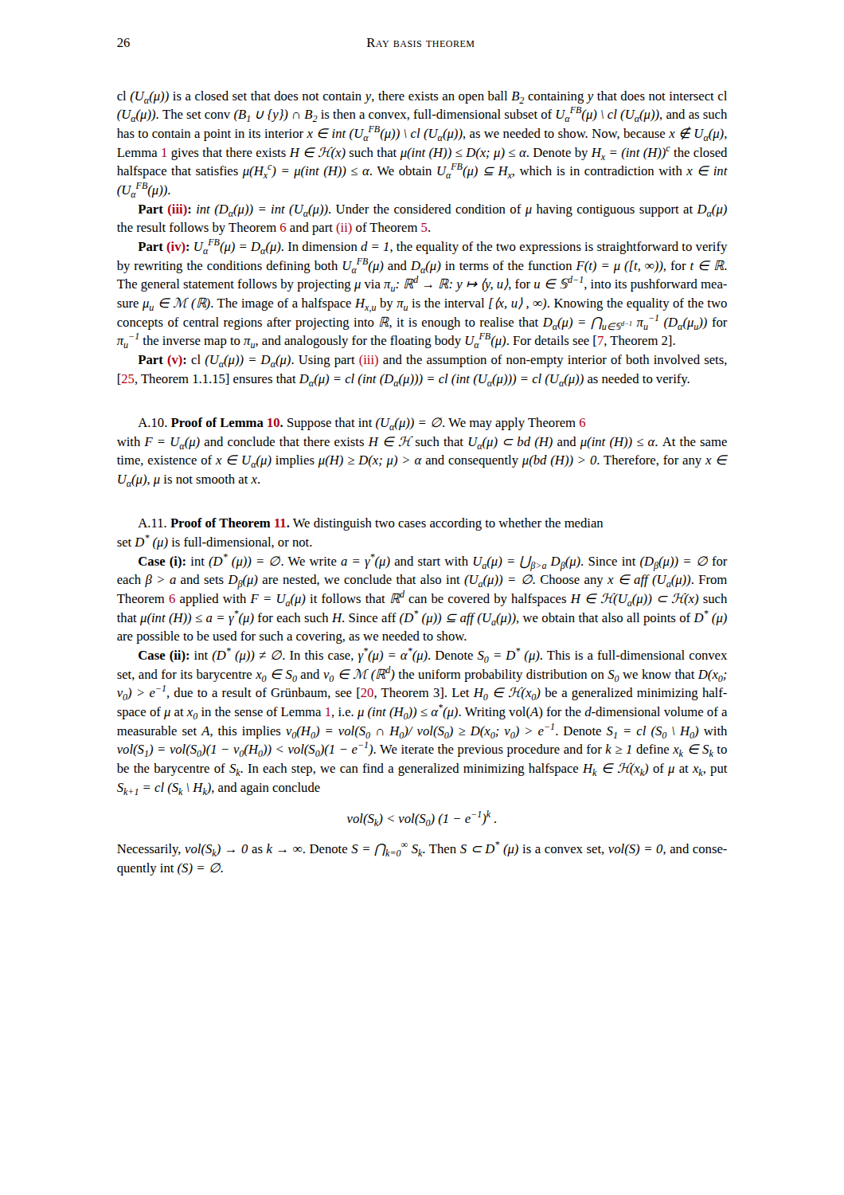26 Ray basis theorem
cl (Uα(μ)) is a closed set that does not contain y, there exists an open ball B2 containing y that does not intersect cl (Uα(μ)). The set conv (B1 ∪ {y}) ∩ B2 is then a convex, full-dimensional subset of UαFB(μ) \ cl (Uα(μ)), and as such has to contain a point in its interior x ∈ int (UαFB(μ)) \ cl (Uα(μ)), as we needed to show. Now, because x ∉ Uα(μ), Lemma 1 gives that there exists H ∈ (x) such that μ(int (H)) ≤ D(x; μ) ≤ α. Denote by Hx = (int (H))c the closed halfspace that satisfies μ(Hxc) = μ(int (H)) ≤ α. We obtain UαFB(μ) ⊆ Hx, which is in contradiction with x ∈ int (UαFB(μ)).
Part (iii): int (Dα(μ)) = int (Uα(μ)). Under the considered condition of μ having contiguous support at Dα(μ) the result follows by Theorem 6 and part (ii) of Theorem 5.
Part (iv): UαFB(μ) = Dα(μ). In dimension d = 1, the equality of the two expressions is straightforward to verify by rewriting the conditions defining both UαFB(μ) and Dα(μ) in terms of the function F(t) = μ ([t, ∞)), for t ∈ . The general statement follows by projecting μ via πu: d → : y ↦ ⟨y, u⟩, for u ∈ d−1, into its pushforward measure μu ∈ ( ). The image of a halfspace Hx,u by πu is the interval [⟨x, u⟩ , ∞). Knowing the equality of the two concepts of central regions after projecting into , it is enough to realise that Dα(μ) = ⋂u∈d−1 πu−1 (Dα(μu)) for πu−1 the inverse map to πu, and analogously for the floating body UαFB(μ). For details see [7, Theorem 2].
Part (v): cl (Uα(μ)) = Dα(μ). Using part (iii) and the assumption of non-empty interior of both involved sets, [25, Theorem 1.1.15] ensures that Dα(μ) = cl (int (Dα(μ))) = cl (int (Uα(μ))) = cl (Uα(μ)) as needed to verify.
A.10. Proof of Lemma 10. Suppose that int (Uα(μ)) = ∅. We may apply Theorem 6
with F = Uα(μ) and conclude that there exists H ∈ such that Uα(μ) ⊂ bd (H) and μ(int (H)) ≤ α. At the same time, existence of x ∈ Uα(μ) implies μ(H) ≥ D(x; μ) > α and consequently μ(bd (H)) > 0. Therefore, for any x ∈ Uα(μ), μ is not smooth at x.
A.11. Proof of Theorem 11. We distinguish two cases according to whether the median
set D* (μ) is full-dimensional, or not.
Case (i): int (D* (μ)) = ∅. We write a = γ*(μ) and start with Ua(μ) = ⋃β>a Dβ(μ). Since int (Dβ(μ)) = ∅ for each β > a and sets Dβ(μ) are nested, we conclude that also int (Ua(μ)) = ∅. Choose any x ∈ aff (Ua(μ)). From Theorem 6 applied with F = Ua(μ) it follows that d can be covered by halfspaces H ∈ (Ua(μ)) ⊂ (x) such that μ(int (H)) ≤ a = γ*(μ) for each such H. Since aff (D* (μ)) ⊆ aff (Ua(μ)), we obtain that also all points of D* (μ) are possible to be used for such a covering, as we needed to show.
Case (ii): int (D* (μ)) ≠ ∅. In this case, γ*(μ) = α*(μ). Denote S0 = D* (μ). This is a full-dimensional convex set, and for its barycentre x0 ∈ S0 and ν0 ∈ (d) the uniform probability distribution on S0 we know that D(x0; ν0) > e−1, due to a result of Grünbaum, see [20, Theorem 3]. Let H0 ∈ (x0) be a generalized minimizing halfspace of μ at x0 in the sense of Lemma 1, i.e. μ (int (H0)) ≤ α*(μ). Writing vol(A) for the d-dimensional volume of a measurable set A, this implies ν0(H0) = vol(S0 ∩ H0)/ vol(S0) ≥ D(x0; ν0) > e−1. Denote S1 = cl (S0 \ H0) with vol(S1) = vol(S0)(1 − ν0(H0)) < vol(S0)(1 − e−1). We iterate the previous procedure and for k ≥ 1 define xk ∈ Sk to be the barycentre of Sk. In each step, we can find a generalized minimizing halfspace Hk ∈ (xk) of μ at xk, put Sk+1 = cl (Sk \ Hk), and again conclude
vol(Sk) < vol(S0) (1 − e−1)k .
Necessarily, vol(Sk) → 0 as k → ∞. Denote S = ⋂k=0∞ Sk. Then S ⊂ D* (μ) is a convex set, vol(S) = 0, and consequently int (S) = ∅.